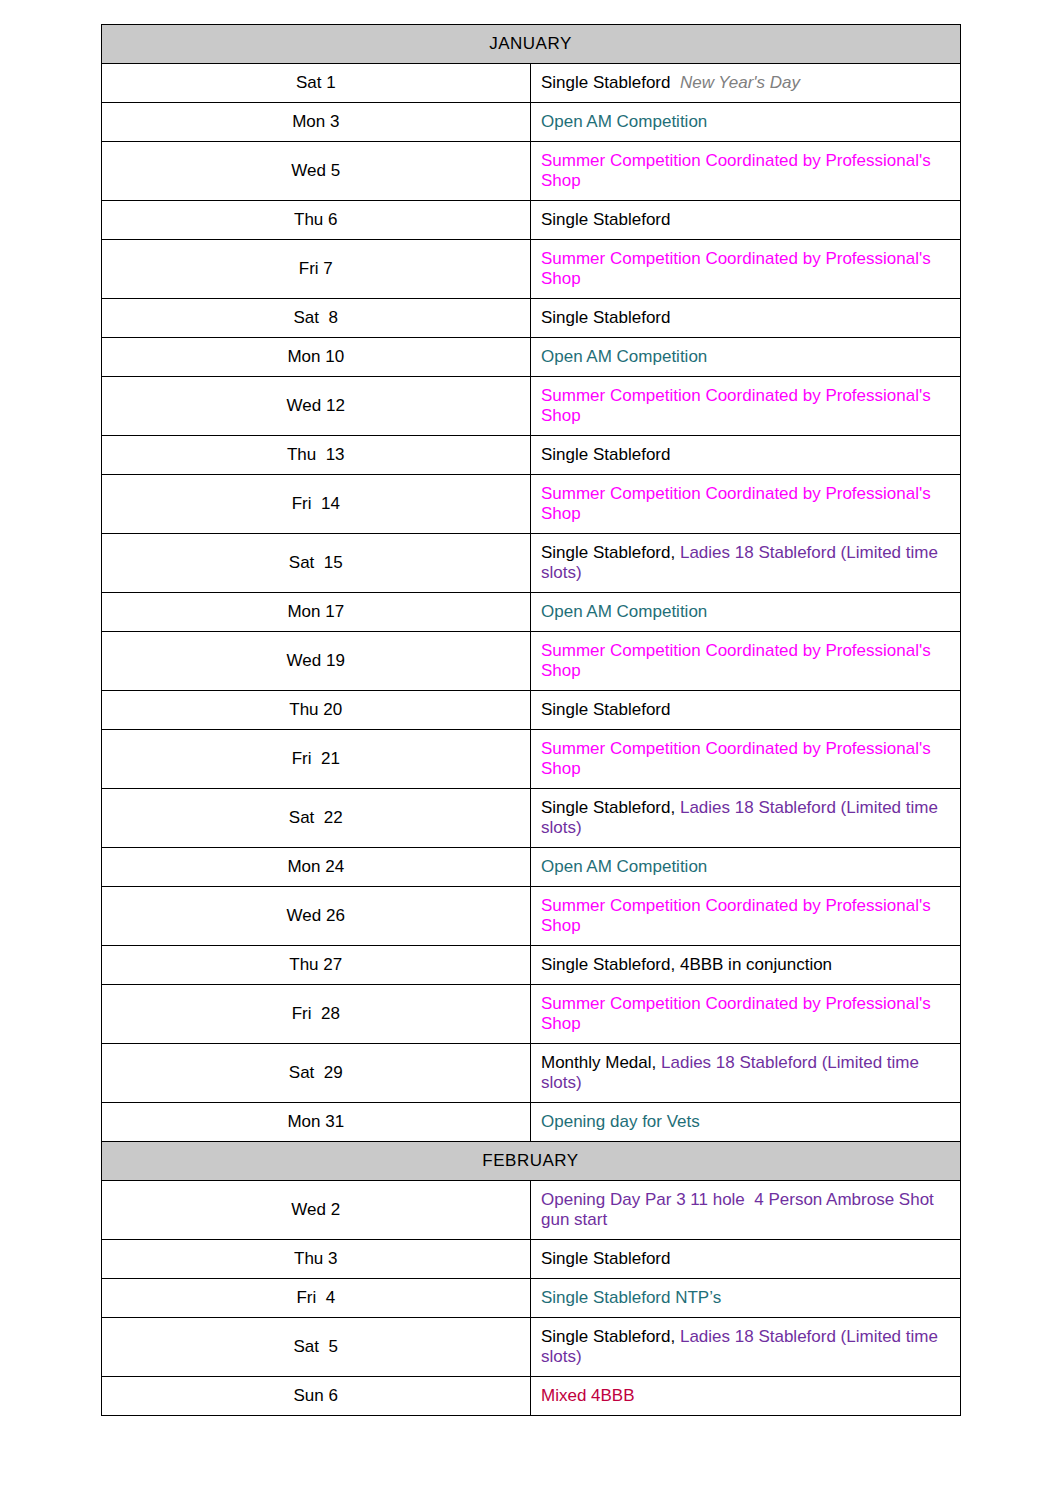| JANUARY |
| --- |
| Sat 1 | Single Stableford New Year's Day |
| Mon 3 | Open AM Competition |
| Wed 5 | Summer Competition Coordinated by Professional's Shop |
| Thu 6 | Single Stableford |
| Fri 7 | Summer Competition Coordinated by Professional's Shop |
| Sat 8 | Single Stableford |
| Mon 10 | Open AM Competition |
| Wed 12 | Summer Competition Coordinated by Professional's Shop |
| Thu 13 | Single Stableford |
| Fri 14 | Summer Competition Coordinated by Professional's Shop |
| Sat 15 | Single Stableford, Ladies 18 Stableford (Limited time slots) |
| Mon 17 | Open AM Competition |
| Wed 19 | Summer Competition Coordinated by Professional's Shop |
| Thu 20 | Single Stableford |
| Fri 21 | Summer Competition Coordinated by Professional's Shop |
| Sat 22 | Single Stableford, Ladies 18 Stableford (Limited time slots) |
| Mon 24 | Open AM Competition |
| Wed 26 | Summer Competition Coordinated by Professional's Shop |
| Thu 27 | Single Stableford, 4BBB in conjunction |
| Fri 28 | Summer Competition Coordinated by Professional's Shop |
| Sat 29 | Monthly Medal, Ladies 18 Stableford (Limited time slots) |
| Mon 31 | Opening day for Vets |
| FEBRUARY |
| Wed 2 | Opening Day Par 3 11 hole 4 Person Ambrose Shot gun start |
| Thu 3 | Single Stableford |
| Fri 4 | Single Stableford NTP’s |
| Sat 5 | Single Stableford, Ladies 18 Stableford (Limited time slots) |
| Sun 6 | Mixed 4BBB |